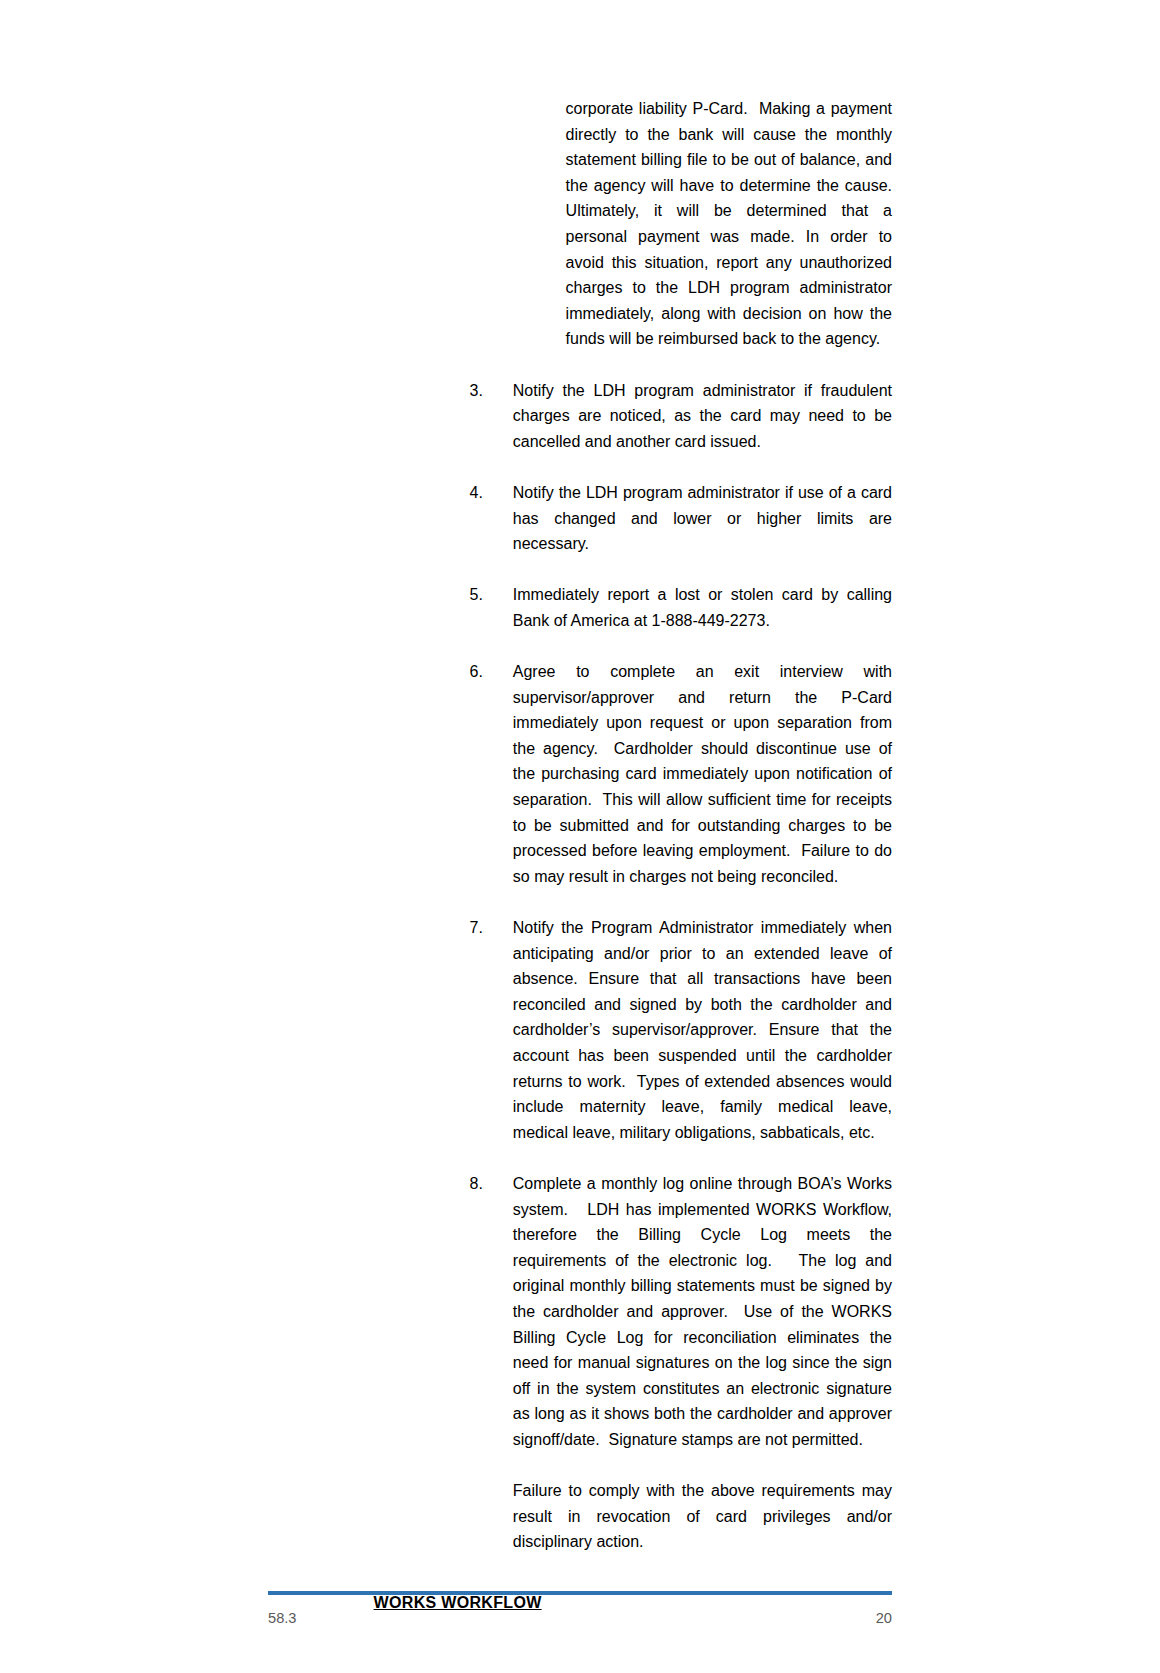corporate liability P-Card. Making a payment directly to the bank will cause the monthly statement billing file to be out of balance, and the agency will have to determine the cause. Ultimately, it will be determined that a personal payment was made. In order to avoid this situation, report any unauthorized charges to the LDH program administrator immediately, along with decision on how the funds will be reimbursed back to the agency.
3. Notify the LDH program administrator if fraudulent charges are noticed, as the card may need to be cancelled and another card issued.
4. Notify the LDH program administrator if use of a card has changed and lower or higher limits are necessary.
5. Immediately report a lost or stolen card by calling Bank of America at 1-888-449-2273.
6. Agree to complete an exit interview with supervisor/approver and return the P-Card immediately upon request or upon separation from the agency. Cardholder should discontinue use of the purchasing card immediately upon notification of separation. This will allow sufficient time for receipts to be submitted and for outstanding charges to be processed before leaving employment. Failure to do so may result in charges not being reconciled.
7. Notify the Program Administrator immediately when anticipating and/or prior to an extended leave of absence. Ensure that all transactions have been reconciled and signed by both the cardholder and cardholder’s supervisor/approver. Ensure that the account has been suspended until the cardholder returns to work. Types of extended absences would include maternity leave, family medical leave, medical leave, military obligations, sabbaticals, etc.
8. Complete a monthly log online through BOA’s Works system. LDH has implemented WORKS Workflow, therefore the Billing Cycle Log meets the requirements of the electronic log. The log and original monthly billing statements must be signed by the cardholder and approver. Use of the WORKS Billing Cycle Log for reconciliation eliminates the need for manual signatures on the log since the sign off in the system constitutes an electronic signature as long as it shows both the cardholder and approver signoff/date. Signature stamps are not permitted.
Failure to comply with the above requirements may result in revocation of card privileges and/or disciplinary action.
WORKS WORKFLOW
58.3 20